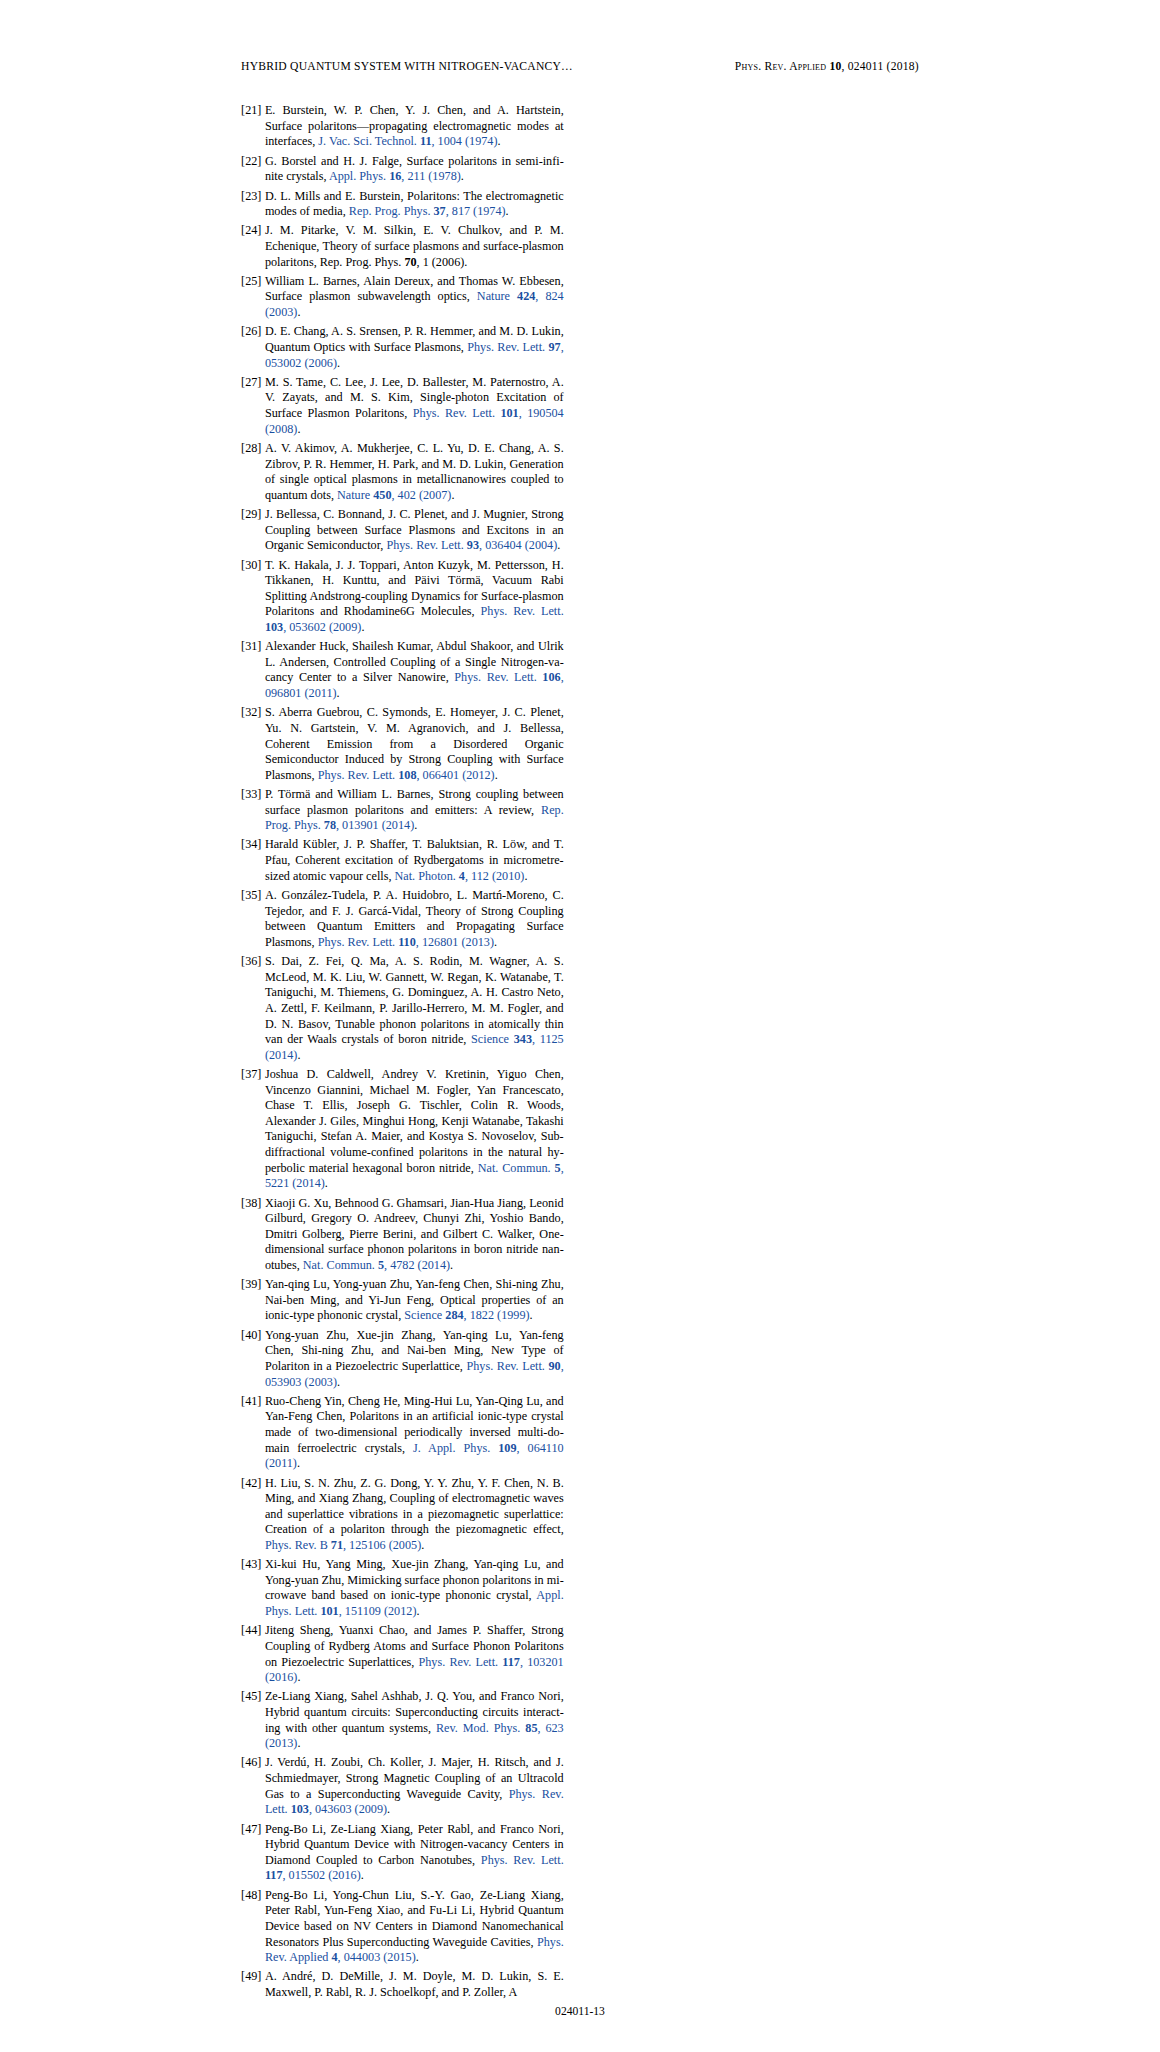Hybrid quantum system with nitrogen-vacancy…
Phys. Rev. Applied 10, 024011 (2018)
[21] E. Burstein, W. P. Chen, Y. J. Chen, and A. Hartstein, Surface polaritons—propagating electromagnetic modes at interfaces, J. Vac. Sci. Technol. 11, 1004 (1974).
[22] G. Borstel and H. J. Falge, Surface polaritons in semi-infinite crystals, Appl. Phys. 16, 211 (1978).
[23] D. L. Mills and E. Burstein, Polaritons: The electromagnetic modes of media, Rep. Prog. Phys. 37, 817 (1974).
[24] J. M. Pitarke, V. M. Silkin, E. V. Chulkov, and P. M. Echenique, Theory of surface plasmons and surface-plasmon polaritons, Rep. Prog. Phys. 70, 1 (2006).
[25] William L. Barnes, Alain Dereux, and Thomas W. Ebbesen, Surface plasmon subwavelength optics, Nature 424, 824 (2003).
[26] D. E. Chang, A. S. Srensen, P. R. Hemmer, and M. D. Lukin, Quantum Optics with Surface Plasmons, Phys. Rev. Lett. 97, 053002 (2006).
[27] M. S. Tame, C. Lee, J. Lee, D. Ballester, M. Paternostro, A. V. Zayats, and M. S. Kim, Single-photon Excitation of Surface Plasmon Polaritons, Phys. Rev. Lett. 101, 190504 (2008).
[28] A. V. Akimov, A. Mukherjee, C. L. Yu, D. E. Chang, A. S. Zibrov, P. R. Hemmer, H. Park, and M. D. Lukin, Generation of single optical plasmons in metallicnanowires coupled to quantum dots, Nature 450, 402 (2007).
[29] J. Bellessa, C. Bonnand, J. C. Plenet, and J. Mugnier, Strong Coupling between Surface Plasmons and Excitons in an Organic Semiconductor, Phys. Rev. Lett. 93, 036404 (2004).
[30] T. K. Hakala, J. J. Toppari, Anton Kuzyk, M. Pettersson, H. Tikkanen, H. Kunttu, and Päivi Törmä, Vacuum Rabi Splitting Andstrong-coupling Dynamics for Surface-plasmon Polaritons and Rhodamine6G Molecules, Phys. Rev. Lett. 103, 053602 (2009).
[31] Alexander Huck, Shailesh Kumar, Abdul Shakoor, and Ulrik L. Andersen, Controlled Coupling of a Single Nitrogen-vacancy Center to a Silver Nanowire, Phys. Rev. Lett. 106, 096801 (2011).
[32] S. Aberra Guebrou, C. Symonds, E. Homeyer, J. C. Plenet, Yu. N. Gartstein, V. M. Agranovich, and J. Bellessa, Coherent Emission from a Disordered Organic Semiconductor Induced by Strong Coupling with Surface Plasmons, Phys. Rev. Lett. 108, 066401 (2012).
[33] P. Törmä and William L. Barnes, Strong coupling between surface plasmon polaritons and emitters: A review, Rep. Prog. Phys. 78, 013901 (2014).
[34] Harald Kübler, J. P. Shaffer, T. Baluktsian, R. Löw, and T. Pfau, Coherent excitation of Rydbergatoms in micrometre-sized atomic vapour cells, Nat. Photon. 4, 112 (2010).
[35] A. González-Tudela, P. A. Huidobro, L. Martń-Moreno, C. Tejedor, and F. J. Garcá-Vidal, Theory of Strong Coupling between Quantum Emitters and Propagating Surface Plasmons, Phys. Rev. Lett. 110, 126801 (2013).
[36] S. Dai, Z. Fei, Q. Ma, A. S. Rodin, M. Wagner, A. S. McLeod, M. K. Liu, W. Gannett, W. Regan, K. Watanabe, T. Taniguchi, M. Thiemens, G. Dominguez, A. H. Castro Neto, A. Zettl, F. Keilmann, P. Jarillo-Herrero, M. M. Fogler, and D. N. Basov, Tunable phonon polaritons in atomically thin van der Waals crystals of boron nitride, Science 343, 1125 (2014).
[37] Joshua D. Caldwell, Andrey V. Kretinin, Yiguo Chen, Vincenzo Giannini, Michael M. Fogler, Yan Francescato, Chase T. Ellis, Joseph G. Tischler, Colin R. Woods, Alexander J. Giles, Minghui Hong, Kenji Watanabe, Takashi Taniguchi, Stefan A. Maier, and Kostya S. Novoselov, Sub-diffractional volume-confined polaritons in the natural hyperbolic material hexagonal boron nitride, Nat. Commun. 5, 5221 (2014).
[38] Xiaoji G. Xu, Behnood G. Ghamsari, Jian-Hua Jiang, Leonid Gilburd, Gregory O. Andreev, Chunyi Zhi, Yoshio Bando, Dmitri Golberg, Pierre Berini, and Gilbert C. Walker, One-dimensional surface phonon polaritons in boron nitride nanotubes, Nat. Commun. 5, 4782 (2014).
[39] Yan-qing Lu, Yong-yuan Zhu, Yan-feng Chen, Shi-ning Zhu, Nai-ben Ming, and Yi-Jun Feng, Optical properties of an ionic-type phononic crystal, Science 284, 1822 (1999).
[40] Yong-yuan Zhu, Xue-jin Zhang, Yan-qing Lu, Yan-feng Chen, Shi-ning Zhu, and Nai-ben Ming, New Type of Polariton in a Piezoelectric Superlattice, Phys. Rev. Lett. 90, 053903 (2003).
[41] Ruo-Cheng Yin, Cheng He, Ming-Hui Lu, Yan-Qing Lu, and Yan-Feng Chen, Polaritons in an artificial ionic-type crystal made of two-dimensional periodically inversed multi-domain ferroelectric crystals, J. Appl. Phys. 109, 064110 (2011).
[42] H. Liu, S. N. Zhu, Z. G. Dong, Y. Y. Zhu, Y. F. Chen, N. B. Ming, and Xiang Zhang, Coupling of electromagnetic waves and superlattice vibrations in a piezomagnetic superlattice: Creation of a polariton through the piezomagnetic effect, Phys. Rev. B 71, 125106 (2005).
[43] Xi-kui Hu, Yang Ming, Xue-jin Zhang, Yan-qing Lu, and Yong-yuan Zhu, Mimicking surface phonon polaritons in microwave band based on ionic-type phononic crystal, Appl. Phys. Lett. 101, 151109 (2012).
[44] Jiteng Sheng, Yuanxi Chao, and James P. Shaffer, Strong Coupling of Rydberg Atoms and Surface Phonon Polaritons on Piezoelectric Superlattices, Phys. Rev. Lett. 117, 103201 (2016).
[45] Ze-Liang Xiang, Sahel Ashhab, J. Q. You, and Franco Nori, Hybrid quantum circuits: Superconducting circuits interacting with other quantum systems, Rev. Mod. Phys. 85, 623 (2013).
[46] J. Verdú, H. Zoubi, Ch. Koller, J. Majer, H. Ritsch, and J. Schmiedmayer, Strong Magnetic Coupling of an Ultracold Gas to a Superconducting Waveguide Cavity, Phys. Rev. Lett. 103, 043603 (2009).
[47] Peng-Bo Li, Ze-Liang Xiang, Peter Rabl, and Franco Nori, Hybrid Quantum Device with Nitrogen-vacancy Centers in Diamond Coupled to Carbon Nanotubes, Phys. Rev. Lett. 117, 015502 (2016).
[48] Peng-Bo Li, Yong-Chun Liu, S.-Y. Gao, Ze-Liang Xiang, Peter Rabl, Yun-Feng Xiao, and Fu-Li Li, Hybrid Quantum Device based on NV Centers in Diamond Nanomechanical Resonators Plus Superconducting Waveguide Cavities, Phys. Rev. Applied 4, 044003 (2015).
[49] A. André, D. DeMille, J. M. Doyle, M. D. Lukin, S. E. Maxwell, P. Rabl, R. J. Schoelkopf, and P. Zoller, A
024011-13